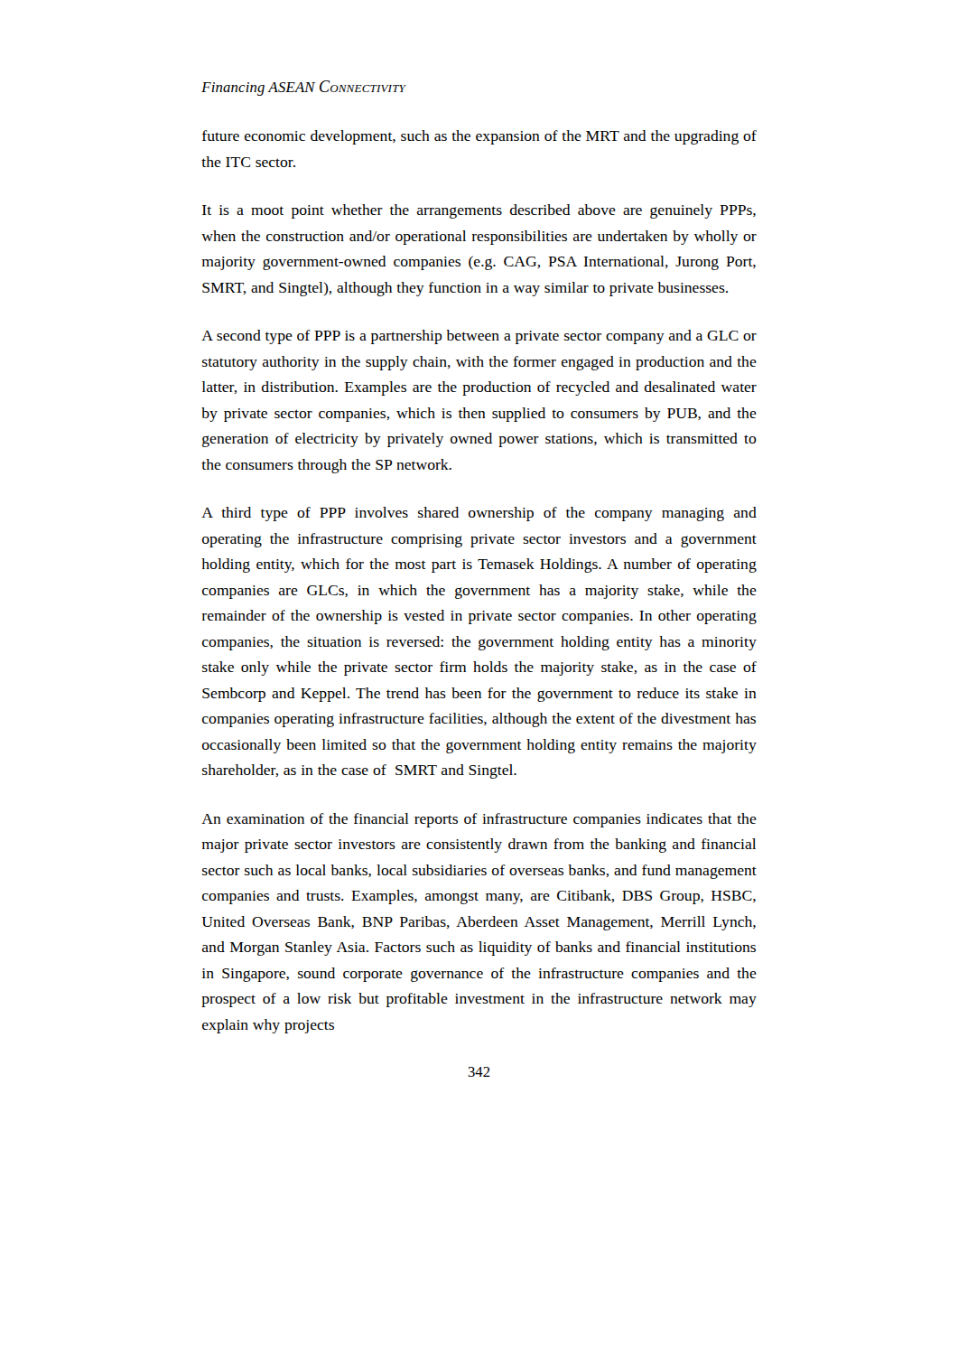Financing ASEAN Connectivity
future economic development, such as the expansion of the MRT and the upgrading of the ITC sector.
It is a moot point whether the arrangements described above are genuinely PPPs, when the construction and/or operational responsibilities are undertaken by wholly or majority government-owned companies (e.g. CAG, PSA International, Jurong Port, SMRT, and Singtel), although they function in a way similar to private businesses.
A second type of PPP is a partnership between a private sector company and a GLC or statutory authority in the supply chain, with the former engaged in production and the latter, in distribution. Examples are the production of recycled and desalinated water by private sector companies, which is then supplied to consumers by PUB, and the generation of electricity by privately owned power stations, which is transmitted to the consumers through the SP network.
A third type of PPP involves shared ownership of the company managing and operating the infrastructure comprising private sector investors and a government holding entity, which for the most part is Temasek Holdings. A number of operating companies are GLCs, in which the government has a majority stake, while the remainder of the ownership is vested in private sector companies. In other operating companies, the situation is reversed: the government holding entity has a minority stake only while the private sector firm holds the majority stake, as in the case of Sembcorp and Keppel. The trend has been for the government to reduce its stake in companies operating infrastructure facilities, although the extent of the divestment has occasionally been limited so that the government holding entity remains the majority shareholder, as in the case of SMRT and Singtel.
An examination of the financial reports of infrastructure companies indicates that the major private sector investors are consistently drawn from the banking and financial sector such as local banks, local subsidiaries of overseas banks, and fund management companies and trusts. Examples, amongst many, are Citibank, DBS Group, HSBC, United Overseas Bank, BNP Paribas, Aberdeen Asset Management, Merrill Lynch, and Morgan Stanley Asia. Factors such as liquidity of banks and financial institutions in Singapore, sound corporate governance of the infrastructure companies and the prospect of a low risk but profitable investment in the infrastructure network may explain why projects
342